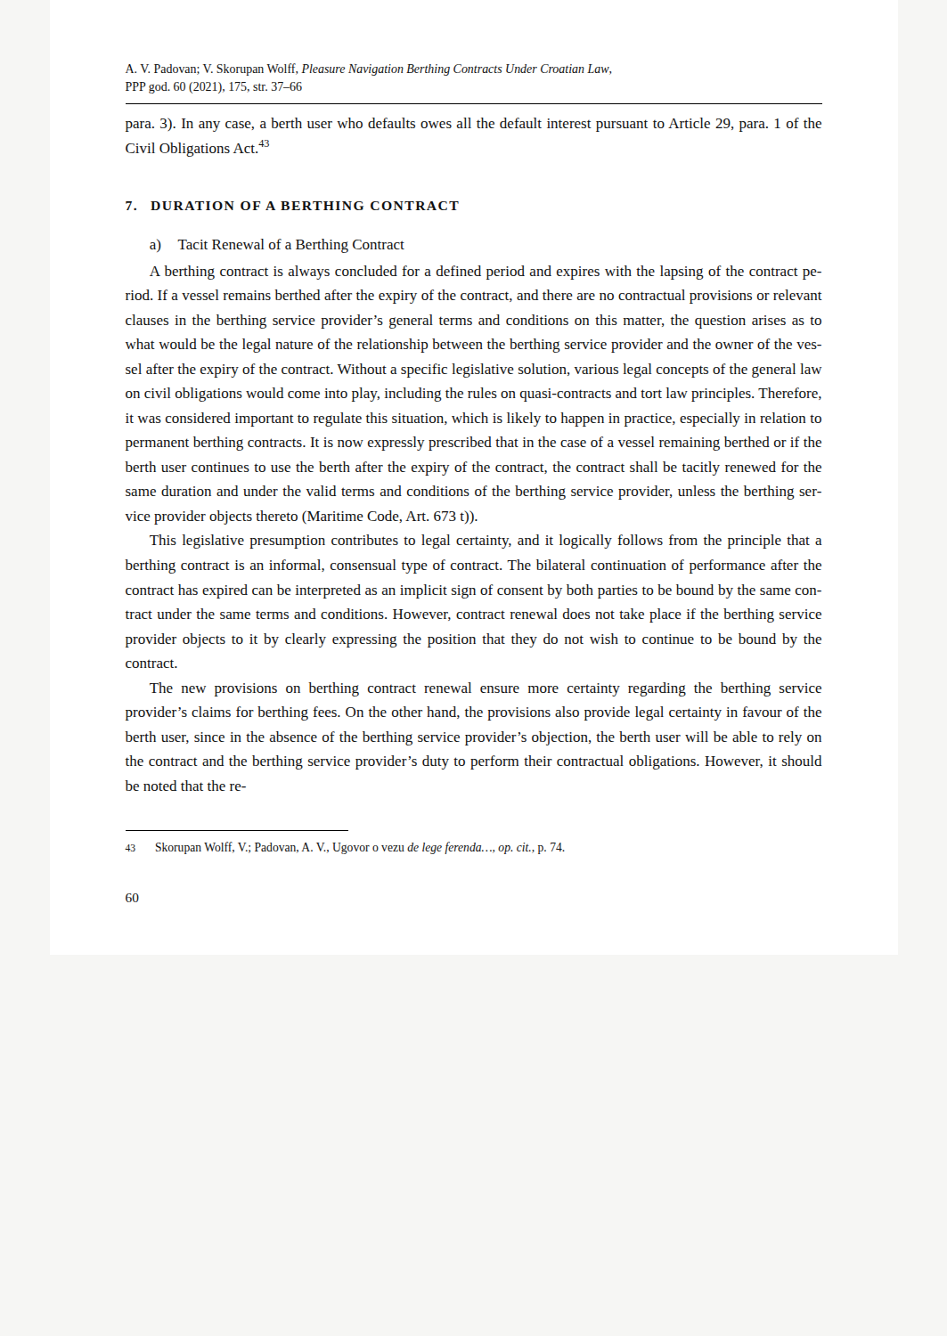A. V. Padovan; V. Skorupan Wolff, Pleasure Navigation Berthing Contracts Under Croatian Law, PPP god. 60 (2021), 175, str. 37–66
para. 3). In any case, a berth user who defaults owes all the default interest pursuant to Article 29, para. 1 of the Civil Obligations Act.43
7. Duration of a Berthing Contract
a) Tacit Renewal of a Berthing Contract
A berthing contract is always concluded for a defined period and expires with the lapsing of the contract period. If a vessel remains berthed after the expiry of the contract, and there are no contractual provisions or relevant clauses in the berthing service provider’s general terms and conditions on this matter, the question arises as to what would be the legal nature of the relationship between the berthing service provider and the owner of the vessel after the expiry of the contract. Without a specific legislative solution, various legal concepts of the general law on civil obligations would come into play, including the rules on quasi-contracts and tort law principles. Therefore, it was considered important to regulate this situation, which is likely to happen in practice, especially in relation to permanent berthing contracts. It is now expressly prescribed that in the case of a vessel remaining berthed or if the berth user continues to use the berth after the expiry of the contract, the contract shall be tacitly renewed for the same duration and under the valid terms and conditions of the berthing service provider, unless the berthing service provider objects thereto (Maritime Code, Art. 673 t)).
This legislative presumption contributes to legal certainty, and it logically follows from the principle that a berthing contract is an informal, consensual type of contract. The bilateral continuation of performance after the contract has expired can be interpreted as an implicit sign of consent by both parties to be bound by the same contract under the same terms and conditions. However, contract renewal does not take place if the berthing service provider objects to it by clearly expressing the position that they do not wish to continue to be bound by the contract.
The new provisions on berthing contract renewal ensure more certainty regarding the berthing service provider’s claims for berthing fees. On the other hand, the provisions also provide legal certainty in favour of the berth user, since in the absence of the berthing service provider’s objection, the berth user will be able to rely on the contract and the berthing service provider’s duty to perform their contractual obligations. However, it should be noted that the re-
43 Skorupan Wolff, V.; Padovan, A. V., Ugovor o vezu de lege ferenda…, op. cit., p. 74.
60